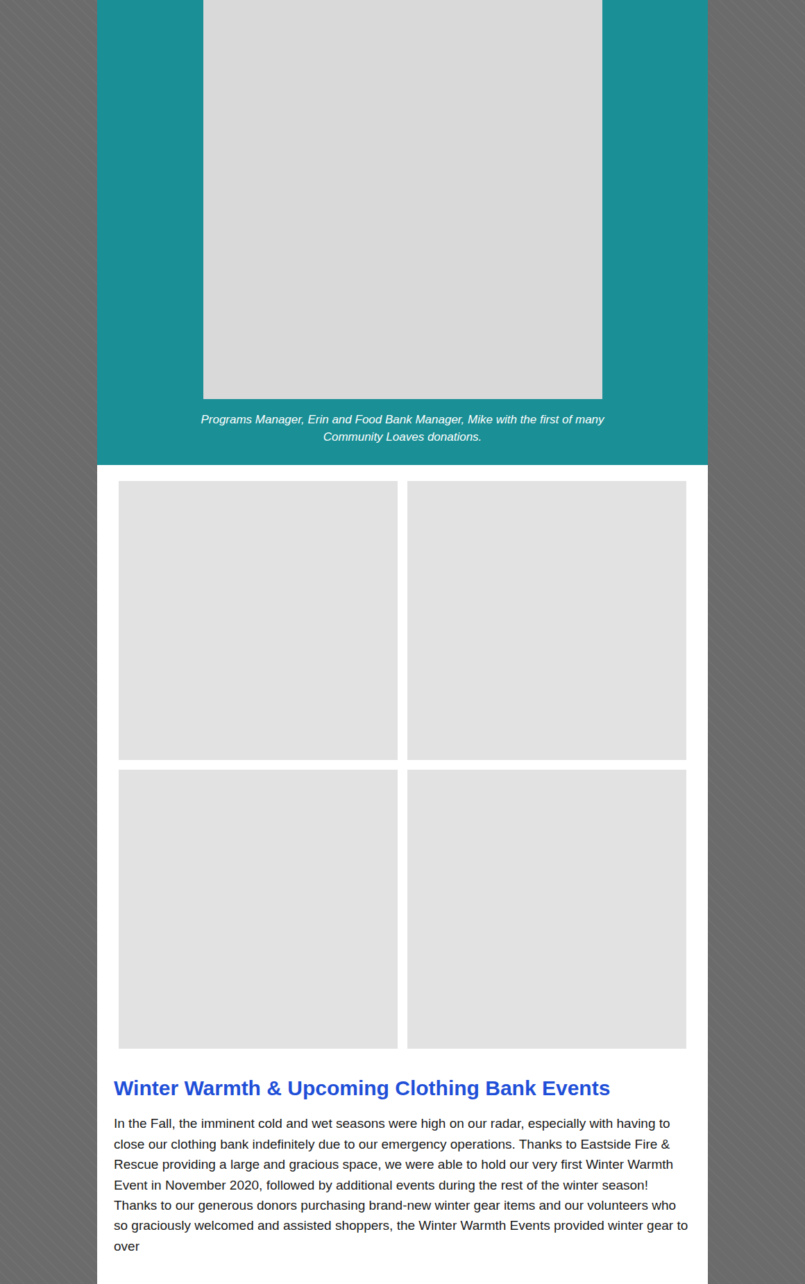Programs Manager, Erin and Food Bank Manager, Mike with the first of many Community Loaves donations.
Winter Warmth & Upcoming Clothing Bank Events
In the Fall, the imminent cold and wet seasons were high on our radar, especially with having to close our clothing bank indefinitely due to our emergency operations. Thanks to Eastside Fire & Rescue providing a large and gracious space, we were able to hold our very first Winter Warmth Event in November 2020, followed by additional events during the rest of the winter season! Thanks to our generous donors purchasing brand-new winter gear items and our volunteers who so graciously welcomed and assisted shoppers, the Winter Warmth Events provided winter gear to over